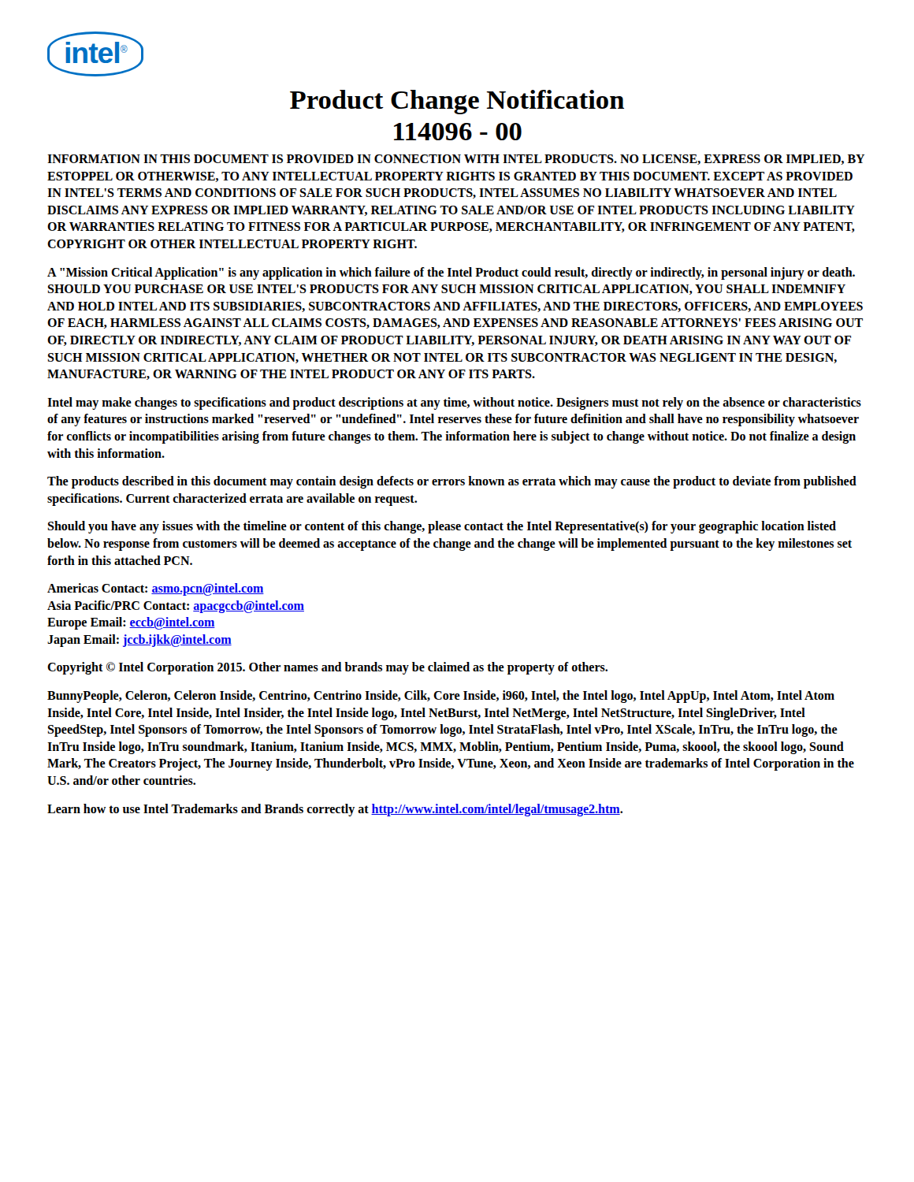intel®
Product Change Notification114096 - 00
INFORMATION IN THIS DOCUMENT IS PROVIDED IN CONNECTION WITH INTEL PRODUCTS. NO LICENSE, EXPRESS OR IMPLIED, BY ESTOPPEL OR OTHERWISE, TO ANY INTELLECTUAL PROPERTY RIGHTS IS GRANTED BY THIS DOCUMENT. EXCEPT AS PROVIDED IN INTEL'S TERMS AND CONDITIONS OF SALE FOR SUCH PRODUCTS, INTEL ASSUMES NO LIABILITY WHATSOEVER AND INTEL DISCLAIMS ANY EXPRESS OR IMPLIED WARRANTY, RELATING TO SALE AND/OR USE OF INTEL PRODUCTS INCLUDING LIABILITY OR WARRANTIES RELATING TO FITNESS FOR A PARTICULAR PURPOSE, MERCHANTABILITY, OR INFRINGEMENT OF ANY PATENT, COPYRIGHT OR OTHER INTELLECTUAL PROPERTY RIGHT.
A "Mission Critical Application" is any application in which failure of the Intel Product could result, directly or indirectly, in personal injury or death. SHOULD YOU PURCHASE OR USE INTEL'S PRODUCTS FOR ANY SUCH MISSION CRITICAL APPLICATION, YOU SHALL INDEMNIFY AND HOLD INTEL AND ITS SUBSIDIARIES, SUBCONTRACTORS AND AFFILIATES, AND THE DIRECTORS, OFFICERS, AND EMPLOYEES OF EACH, HARMLESS AGAINST ALL CLAIMS COSTS, DAMAGES, AND EXPENSES AND REASONABLE ATTORNEYS' FEES ARISING OUT OF, DIRECTLY OR INDIRECTLY, ANY CLAIM OF PRODUCT LIABILITY, PERSONAL INJURY, OR DEATH ARISING IN ANY WAY OUT OF SUCH MISSION CRITICAL APPLICATION, WHETHER OR NOT INTEL OR ITS SUBCONTRACTOR WAS NEGLIGENT IN THE DESIGN, MANUFACTURE, OR WARNING OF THE INTEL PRODUCT OR ANY OF ITS PARTS.
Intel may make changes to specifications and product descriptions at any time, without notice. Designers must not rely on the absence or characteristics of any features or instructions marked "reserved" or "undefined". Intel reserves these for future definition and shall have no responsibility whatsoever for conflicts or incompatibilities arising from future changes to them. The information here is subject to change without notice. Do not finalize a design with this information.
The products described in this document may contain design defects or errors known as errata which may cause the product to deviate from published specifications. Current characterized errata are available on request.
Should you have any issues with the timeline or content of this change, please contact the Intel Representative(s) for your geographic location listed below. No response from customers will be deemed as acceptance of the change and the change will be implemented pursuant to the key milestones set forth in this attached PCN.
Americas Contact: asmo.pcn@intel.com
Asia Pacific/PRC Contact: apacgccb@intel.com
Europe Email: eccb@intel.com
Japan Email: jccb.ijkk@intel.com
Copyright © Intel Corporation 2015. Other names and brands may be claimed as the property of others.
BunnyPeople, Celeron, Celeron Inside, Centrino, Centrino Inside, Cilk, Core Inside, i960, Intel, the Intel logo, Intel AppUp, Intel Atom, Intel Atom Inside, Intel Core, Intel Inside, Intel Insider, the Intel Inside logo, Intel NetBurst, Intel NetMerge, Intel NetStructure, Intel SingleDriver, Intel SpeedStep, Intel Sponsors of Tomorrow, the Intel Sponsors of Tomorrow logo, Intel StrataFlash, Intel vPro, Intel XScale, InTru, the InTru logo, the InTru Inside logo, InTru soundmark, Itanium, Itanium Inside, MCS, MMX, Moblin, Pentium, Pentium Inside, Puma, skoool, the skoool logo, Sound Mark, The Creators Project, The Journey Inside, Thunderbolt, vPro Inside, VTune, Xeon, and Xeon Inside are trademarks of Intel Corporation in the U.S. and/or other countries.
Learn how to use Intel Trademarks and Brands correctly at http://www.intel.com/intel/legal/tmusage2.htm.